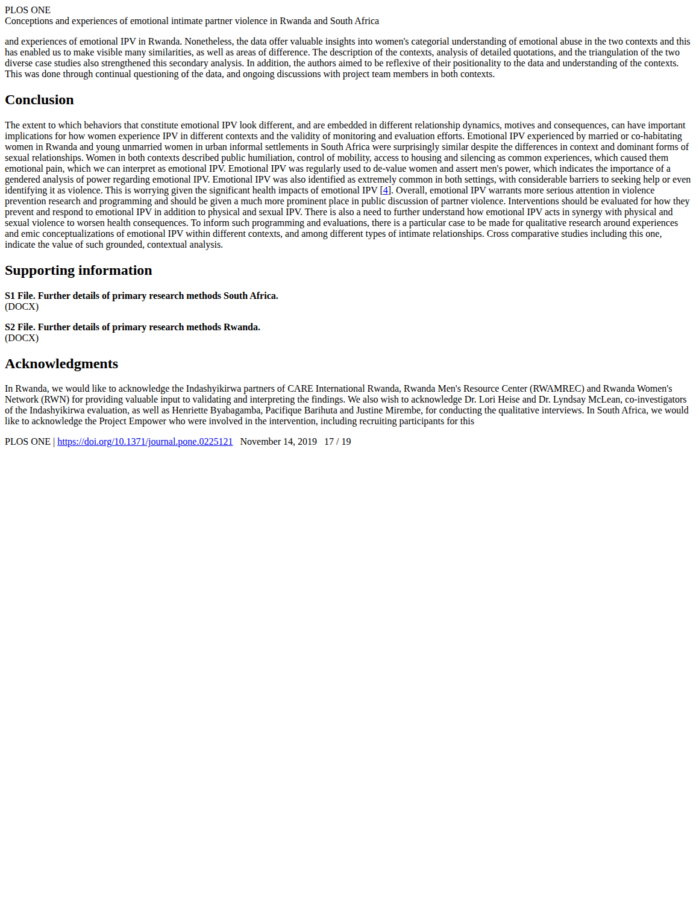PLOS ONE
Conceptions and experiences of emotional intimate partner violence in Rwanda and South Africa
and experiences of emotional IPV in Rwanda. Nonetheless, the data offer valuable insights into women's categorial understanding of emotional abuse in the two contexts and this has enabled us to make visible many similarities, as well as areas of difference. The description of the contexts, analysis of detailed quotations, and the triangulation of the two diverse case studies also strengthened this secondary analysis. In addition, the authors aimed to be reflexive of their positionality to the data and understanding of the contexts. This was done through continual questioning of the data, and ongoing discussions with project team members in both contexts.
Conclusion
The extent to which behaviors that constitute emotional IPV look different, and are embedded in different relationship dynamics, motives and consequences, can have important implications for how women experience IPV in different contexts and the validity of monitoring and evaluation efforts. Emotional IPV experienced by married or co-habitating women in Rwanda and young unmarried women in urban informal settlements in South Africa were surprisingly similar despite the differences in context and dominant forms of sexual relationships. Women in both contexts described public humiliation, control of mobility, access to housing and silencing as common experiences, which caused them emotional pain, which we can interpret as emotional IPV. Emotional IPV was regularly used to de-value women and assert men's power, which indicates the importance of a gendered analysis of power regarding emotional IPV. Emotional IPV was also identified as extremely common in both settings, with considerable barriers to seeking help or even identifying it as violence. This is worrying given the significant health impacts of emotional IPV [4]. Overall, emotional IPV warrants more serious attention in violence prevention research and programming and should be given a much more prominent place in public discussion of partner violence. Interventions should be evaluated for how they prevent and respond to emotional IPV in addition to physical and sexual IPV. There is also a need to further understand how emotional IPV acts in synergy with physical and sexual violence to worsen health consequences. To inform such programming and evaluations, there is a particular case to be made for qualitative research around experiences and emic conceptualizations of emotional IPV within different contexts, and among different types of intimate relationships. Cross comparative studies including this one, indicate the value of such grounded, contextual analysis.
Supporting information
S1 File. Further details of primary research methods South Africa.
(DOCX)
S2 File. Further details of primary research methods Rwanda.
(DOCX)
Acknowledgments
In Rwanda, we would like to acknowledge the Indashyikirwa partners of CARE International Rwanda, Rwanda Men's Resource Center (RWAMREC) and Rwanda Women's Network (RWN) for providing valuable input to validating and interpreting the findings. We also wish to acknowledge Dr. Lori Heise and Dr. Lyndsay McLean, co-investigators of the Indashyikirwa evaluation, as well as Henriette Byabagamba, Pacifique Barihuta and Justine Mirembe, for conducting the qualitative interviews. In South Africa, we would like to acknowledge the Project Empower who were involved in the intervention, including recruiting participants for this
PLOS ONE | https://doi.org/10.1371/journal.pone.0225121 November 14, 2019 17 / 19